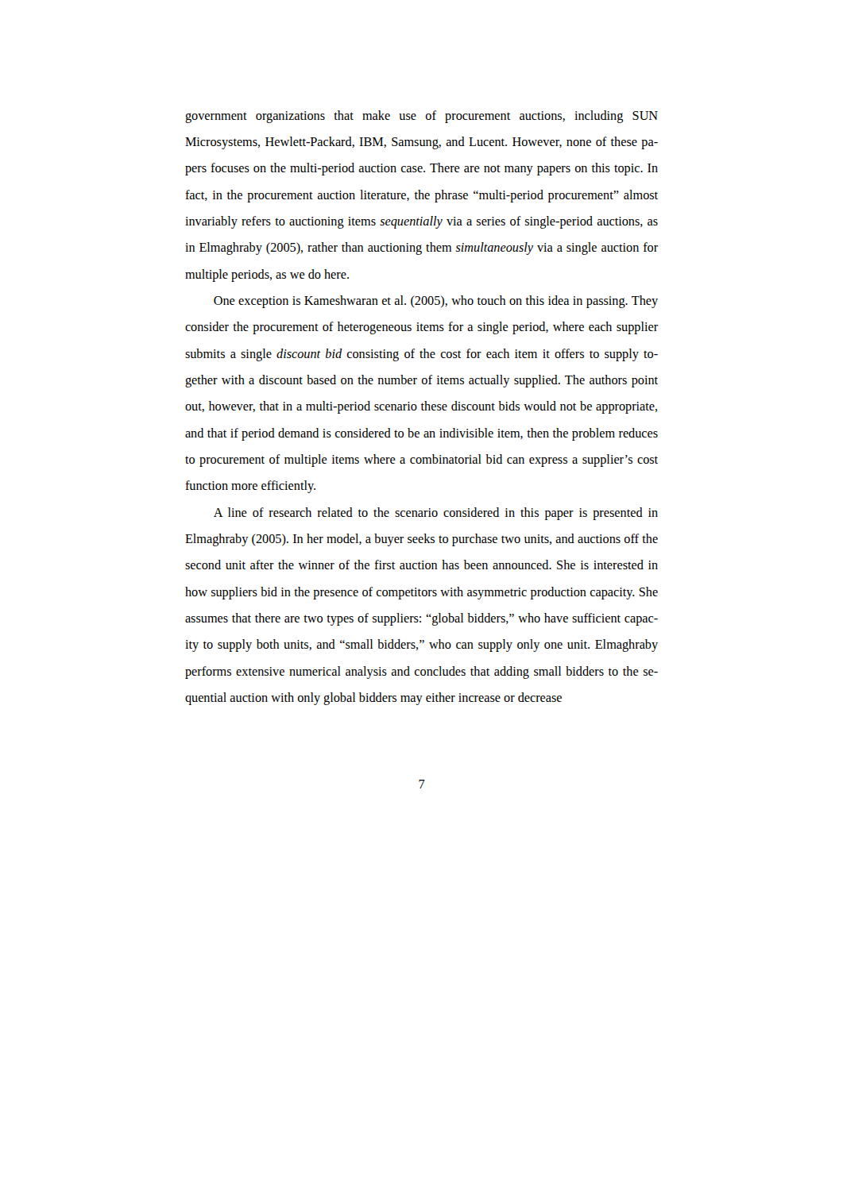government organizations that make use of procurement auctions, including SUN Microsystems, Hewlett-Packard, IBM, Samsung, and Lucent. However, none of these papers focuses on the multi-period auction case. There are not many papers on this topic. In fact, in the procurement auction literature, the phrase “multi-period procurement” almost invariably refers to auctioning items sequentially via a series of single-period auctions, as in Elmaghraby (2005), rather than auctioning them simultaneously via a single auction for multiple periods, as we do here.
One exception is Kameshwaran et al. (2005), who touch on this idea in passing. They consider the procurement of heterogeneous items for a single period, where each supplier submits a single discount bid consisting of the cost for each item it offers to supply together with a discount based on the number of items actually supplied. The authors point out, however, that in a multi-period scenario these discount bids would not be appropriate, and that if period demand is considered to be an indivisible item, then the problem reduces to procurement of multiple items where a combinatorial bid can express a supplier’s cost function more efficiently.
A line of research related to the scenario considered in this paper is presented in Elmaghraby (2005). In her model, a buyer seeks to purchase two units, and auctions off the second unit after the winner of the first auction has been announced. She is interested in how suppliers bid in the presence of competitors with asymmetric production capacity. She assumes that there are two types of suppliers: “global bidders,” who have sufficient capacity to supply both units, and “small bidders,” who can supply only one unit. Elmaghraby performs extensive numerical analysis and concludes that adding small bidders to the sequential auction with only global bidders may either increase or decrease
7